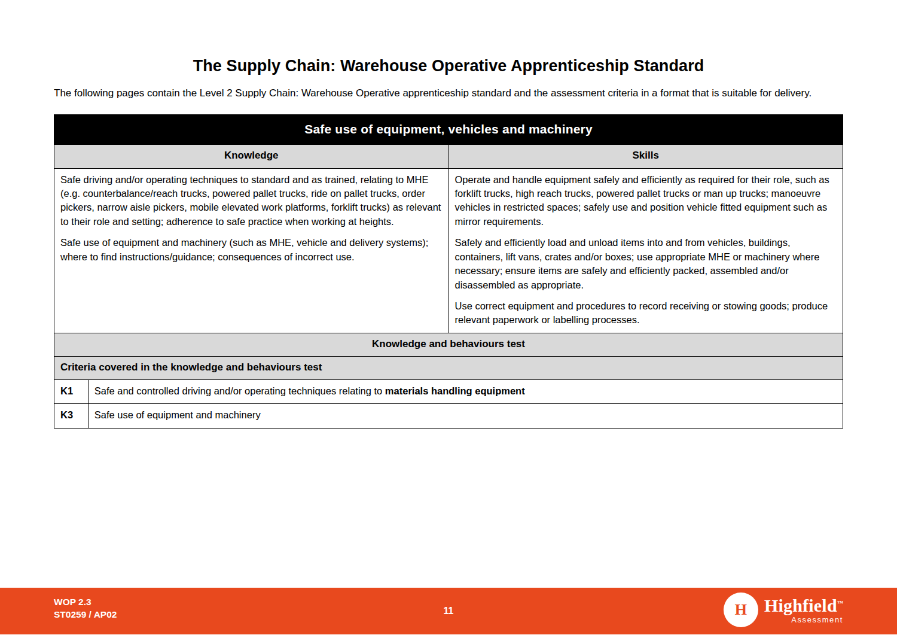The Supply Chain: Warehouse Operative Apprenticeship Standard
The following pages contain the Level 2 Supply Chain: Warehouse Operative apprenticeship standard and the assessment criteria in a format that is suitable for delivery.
| Safe use of equipment, vehicles and machinery |
| Knowledge | Skills |
| Safe driving and/or operating techniques to standard and as trained, relating to MHE (e.g. counterbalance/reach trucks, powered pallet trucks, ride on pallet trucks, order pickers, narrow aisle pickers, mobile elevated work platforms, forklift trucks) as relevant to their role and setting; adherence to safe practice when working at heights. Safe use of equipment and machinery (such as MHE, vehicle and delivery systems); where to find instructions/guidance; consequences of incorrect use. | Operate and handle equipment safely and efficiently as required for their role, such as forklift trucks, high reach trucks, powered pallet trucks or man up trucks; manoeuvre vehicles in restricted spaces; safely use and position vehicle fitted equipment such as mirror requirements. Safely and efficiently load and unload items into and from vehicles, buildings, containers, lift vans, crates and/or boxes; use appropriate MHE or machinery where necessary; ensure items are safely and efficiently packed, assembled and/or disassembled as appropriate. Use correct equipment and procedures to record receiving or stowing goods; produce relevant paperwork or labelling processes. |
| Knowledge and behaviours test |
| Criteria covered in the knowledge and behaviours test |
| K1 | Safe and controlled driving and/or operating techniques relating to materials handling equipment |
| K3 | Safe use of equipment and machinery |
WOP 2.3
ST0259 / AP02
11
H
Highfield™
Assessment